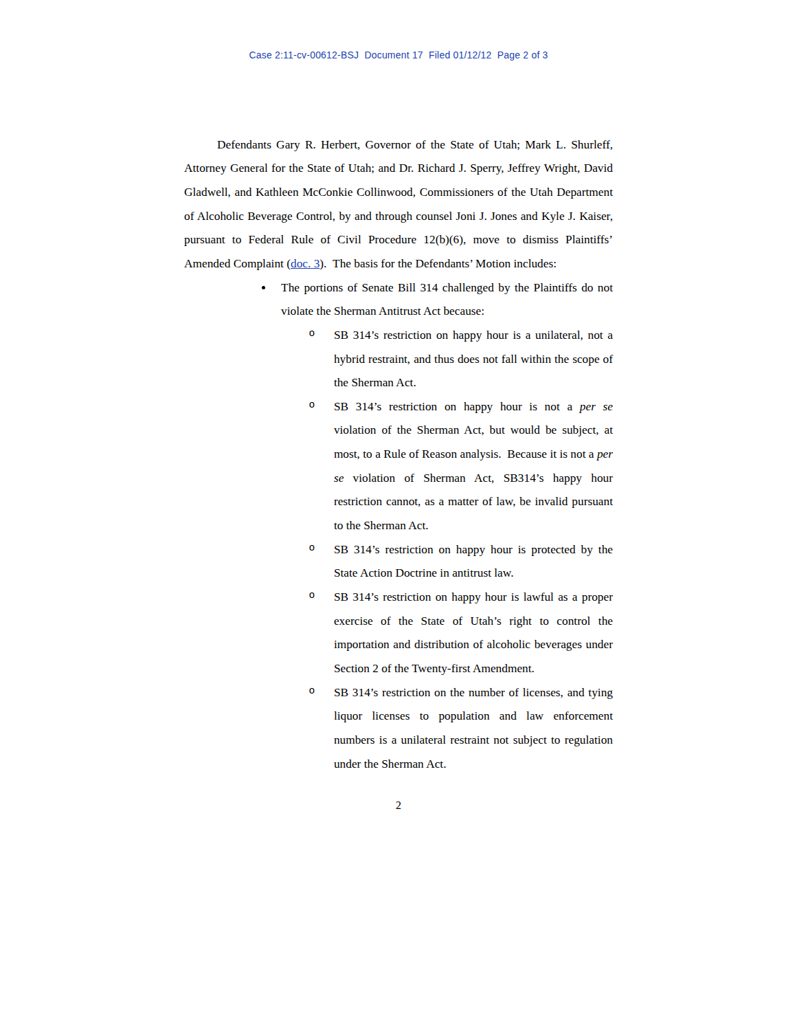Case 2:11-cv-00612-BSJ Document 17 Filed 01/12/12 Page 2 of 3
Defendants Gary R. Herbert, Governor of the State of Utah; Mark L. Shurleff, Attorney General for the State of Utah; and Dr. Richard J. Sperry, Jeffrey Wright, David Gladwell, and Kathleen McConkie Collinwood, Commissioners of the Utah Department of Alcoholic Beverage Control, by and through counsel Joni J. Jones and Kyle J. Kaiser, pursuant to Federal Rule of Civil Procedure 12(b)(6), move to dismiss Plaintiffs’ Amended Complaint (doc. 3). The basis for the Defendants’ Motion includes:
The portions of Senate Bill 314 challenged by the Plaintiffs do not violate the Sherman Antitrust Act because:
SB 314’s restriction on happy hour is a unilateral, not a hybrid restraint, and thus does not fall within the scope of the Sherman Act.
SB 314’s restriction on happy hour is not a per se violation of the Sherman Act, but would be subject, at most, to a Rule of Reason analysis. Because it is not a per se violation of Sherman Act, SB314’s happy hour restriction cannot, as a matter of law, be invalid pursuant to the Sherman Act.
SB 314’s restriction on happy hour is protected by the State Action Doctrine in antitrust law.
SB 314’s restriction on happy hour is lawful as a proper exercise of the State of Utah’s right to control the importation and distribution of alcoholic beverages under Section 2 of the Twenty-first Amendment.
SB 314’s restriction on the number of licenses, and tying liquor licenses to population and law enforcement numbers is a unilateral restraint not subject to regulation under the Sherman Act.
2